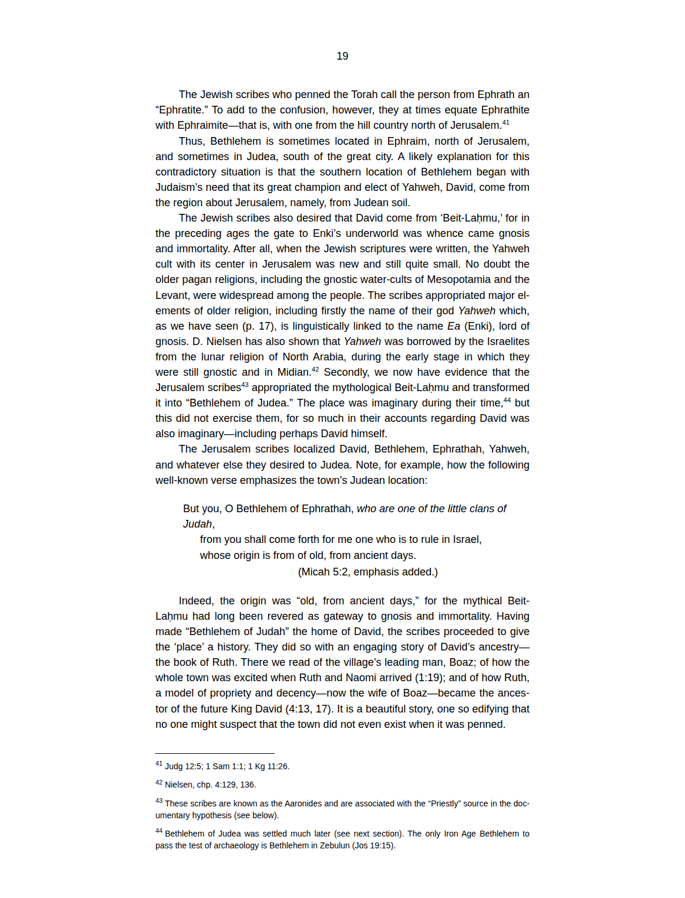19
The Jewish scribes who penned the Torah call the person from Ephrath an “Ephratite.” To add to the confusion, however, they at times equate Ephrathite with Ephraimite—that is, with one from the hill country north of Jerusalem.41
Thus, Bethlehem is sometimes located in Ephraim, north of Jerusalem, and sometimes in Judea, south of the great city. A likely explanation for this contradictory situation is that the southern location of Bethlehem began with Judaism’s need that its great champion and elect of Yahweh, David, come from the region about Jerusalem, namely, from Judean soil.
The Jewish scribes also desired that David come from ‘Beit-Laḥmu,’ for in the preceding ages the gate to Enki’s underworld was whence came gnosis and immortality. After all, when the Jewish scriptures were written, the Yahweh cult with its center in Jerusalem was new and still quite small. No doubt the older pagan religions, including the gnostic water-cults of Mesopotamia and the Levant, were widespread among the people. The scribes appropriated major elements of older religion, including firstly the name of their god Yahweh which, as we have seen (p. 17), is linguistically linked to the name Ea (Enki), lord of gnosis. D. Nielsen has also shown that Yahweh was borrowed by the Israelites from the lunar religion of North Arabia, during the early stage in which they were still gnostic and in Midian.42 Secondly, we now have evidence that the Jerusalem scribes43 appropriated the mythological Beit-Laḥmu and transformed it into “Bethlehem of Judea.” The place was imaginary during their time,44 but this did not exercise them, for so much in their accounts regarding David was also imaginary—including perhaps David himself.
The Jerusalem scribes localized David, Bethlehem, Ephrathah, Yahweh, and whatever else they desired to Judea. Note, for example, how the following well-known verse emphasizes the town’s Judean location:
But you, O Bethlehem of Ephrathah, who are one of the little clans of Judah,
from you shall come forth for me one who is to rule in Israel,
whose origin is from of old, from ancient days.
(Micah 5:2, emphasis added.)
Indeed, the origin was “old, from ancient days,” for the mythical Beit-Laḥmu had long been revered as gateway to gnosis and immortality. Having made “Bethlehem of Judah” the home of David, the scribes proceeded to give the ‘place’ a history. They did so with an engaging story of David’s ancestry—the book of Ruth. There we read of the village’s leading man, Boaz; of how the whole town was excited when Ruth and Naomi arrived (1:19); and of how Ruth, a model of propriety and decency—now the wife of Boaz—became the ancestor of the future King David (4:13, 17). It is a beautiful story, one so edifying that no one might suspect that the town did not even exist when it was penned.
41 Judg 12:5; 1 Sam 1:1; 1 Kg 11:26.
42 Nielsen, chp. 4:129, 136.
43 These scribes are known as the Aaronides and are associated with the “Priestly” source in the documentary hypothesis (see below).
44 Bethlehem of Judea was settled much later (see next section). The only Iron Age Bethlehem to pass the test of archaeology is Bethlehem in Zebulun (Jos 19:15).